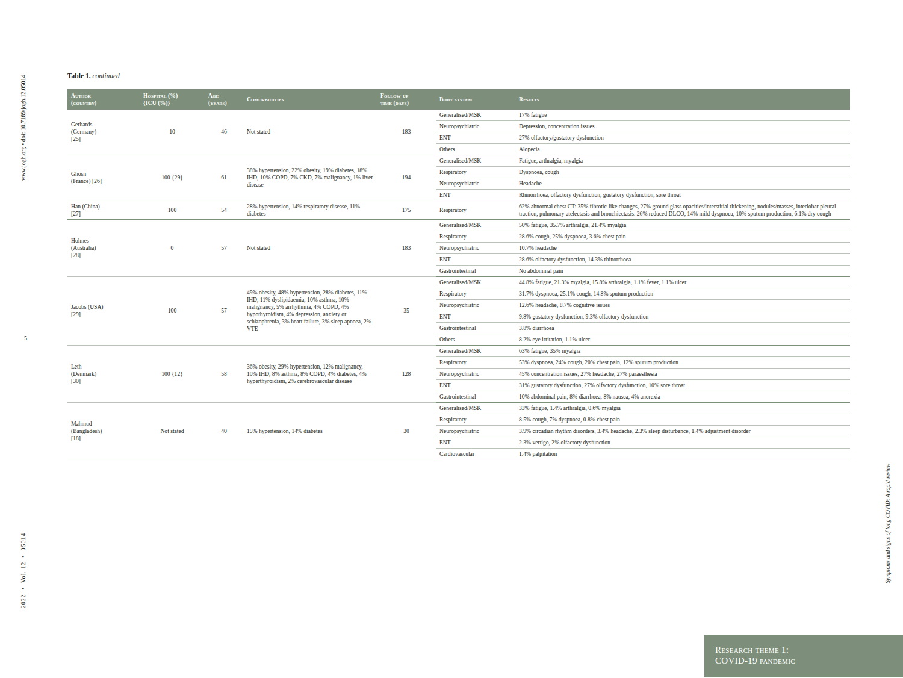www.jogh.org • doi: 10.7189/jogh.12.05014
2022 • Vol. 12 • 05014
5
Symptoms and signs of long COVID: A rapid review
Table 1. continued
| Author (country) | Hospital (%) {ICU (%)} | Age (years) | Comorbidities | Follow-up time (days) | Body system | Results |
| --- | --- | --- | --- | --- | --- | --- |
| Gerhards (Germany) [25] | 10 | 46 | Not stated | 183 | Generalised/MSK | 17% fatigue |
| Neuropsychiatric | Depression, concentration issues |
| ENT | 27% olfactory/gustatory dysfunction |
| Others | Alopecia |
| Ghosn (France) [26] | 100 {29} | 61 | 38% hypertension, 22% obesity, 19% diabetes, 18% IHD, 10% COPD, 7% CKD, 7% malignancy, 1% liver disease | 194 | Generalised/MSK | Fatigue, arthralgia, myalgia |
| Respiratory | Dyspnoea, cough |
| Neuropsychiatric | Headache |
| ENT | Rhinorrhoea, olfactory dysfunction, gustatory dysfunction, sore throat |
| Han (China) [27] | 100 | 54 | 28% hypertension, 14% respiratory disease, 11% diabetes | 175 | Respiratory | 62% abnormal chest CT: 35% fibrotic-like changes, 27% ground glass opacities/interstitial thickening, nodules/masses, interlobar pleural traction, pulmonary atelectasis and bronchiectasis. 26% reduced DLCO, 14% mild dyspnoea, 10% sputum production, 6.1% dry cough |
| Holmes (Australia) [28] | 0 | 57 | Not stated | 183 | Generalised/MSK | 50% fatigue, 35.7% arthralgia, 21.4% myalgia |
| Respiratory | 28.6% cough, 25% dyspnoea, 3.6% chest pain |
| Neuropsychiatric | 10.7% headache |
| ENT | 28.6% olfactory dysfunction, 14.3% rhinorrhoea |
| Gastrointestinal | No abdominal pain |
| Jacobs (USA) [29] | 100 | 57 | 49% obesity, 48% hypertension, 28% diabetes, 11% IHD, 11% dyslipidaemia, 10% asthma, 10% malignancy, 5% arrhythmia, 4% COPD, 4% hypothyroidism, 4% depression, anxiety or schizophrenia, 3% heart failure, 3% sleep apnoea, 2% VTE | 35 | Generalised/MSK | 44.8% fatigue, 21.3% myalgia, 15.8% arthralgia, 1.1% fever, 1.1% ulcer |
| Respiratory | 31.7% dyspnoea, 25.1% cough, 14.8% sputum production |
| Neuropsychiatric | 12.6% headache, 8.7% cognitive issues |
| ENT | 9.8% gustatory dysfunction, 9.3% olfactory dysfunction |
| Gastrointestinal | 3.8% diarrhoea |
| Others | 8.2% eye irritation, 1.1% ulcer |
| Leth (Denmark) [30] | 100 {12} | 58 | 36% obesity, 29% hypertension, 12% malignancy, 10% IHD, 8% asthma, 8% COPD, 4% diabetes, 4% hyperthyroidism, 2% cerebrovascular disease | 128 | Generalised/MSK | 63% fatigue, 35% myalgia |
| Respiratory | 53% dyspnoea, 24% cough, 20% chest pain, 12% sputum production |
| Neuropsychiatric | 45% concentration issues, 27% headache, 27% paraesthesia |
| ENT | 31% gustatory dysfunction, 27% olfactory dysfunction, 10% sore throat |
| Gastrointestinal | 10% abdominal pain, 8% diarrhoea, 8% nausea, 4% anorexia |
| Mahmud (Bangladesh) [18] | Not stated | 40 | 15% hypertension, 14% diabetes | 30 | Generalised/MSK | 33% fatigue, 1.4% arthralgia, 0.6% myalgia |
| Respiratory | 8.5% cough, 7% dyspnoea, 0.8% chest pain |
| Neuropsychiatric | 3.9% circadian rhythm disorders, 3.4% headache, 2.3% sleep disturbance, 1.4% adjustment disorder |
| ENT | 2.3% vertigo, 2% olfactory dysfunction |
| Cardiovascular | 1.4% palpitation |
Research theme 1:
COVID-19 pandemic